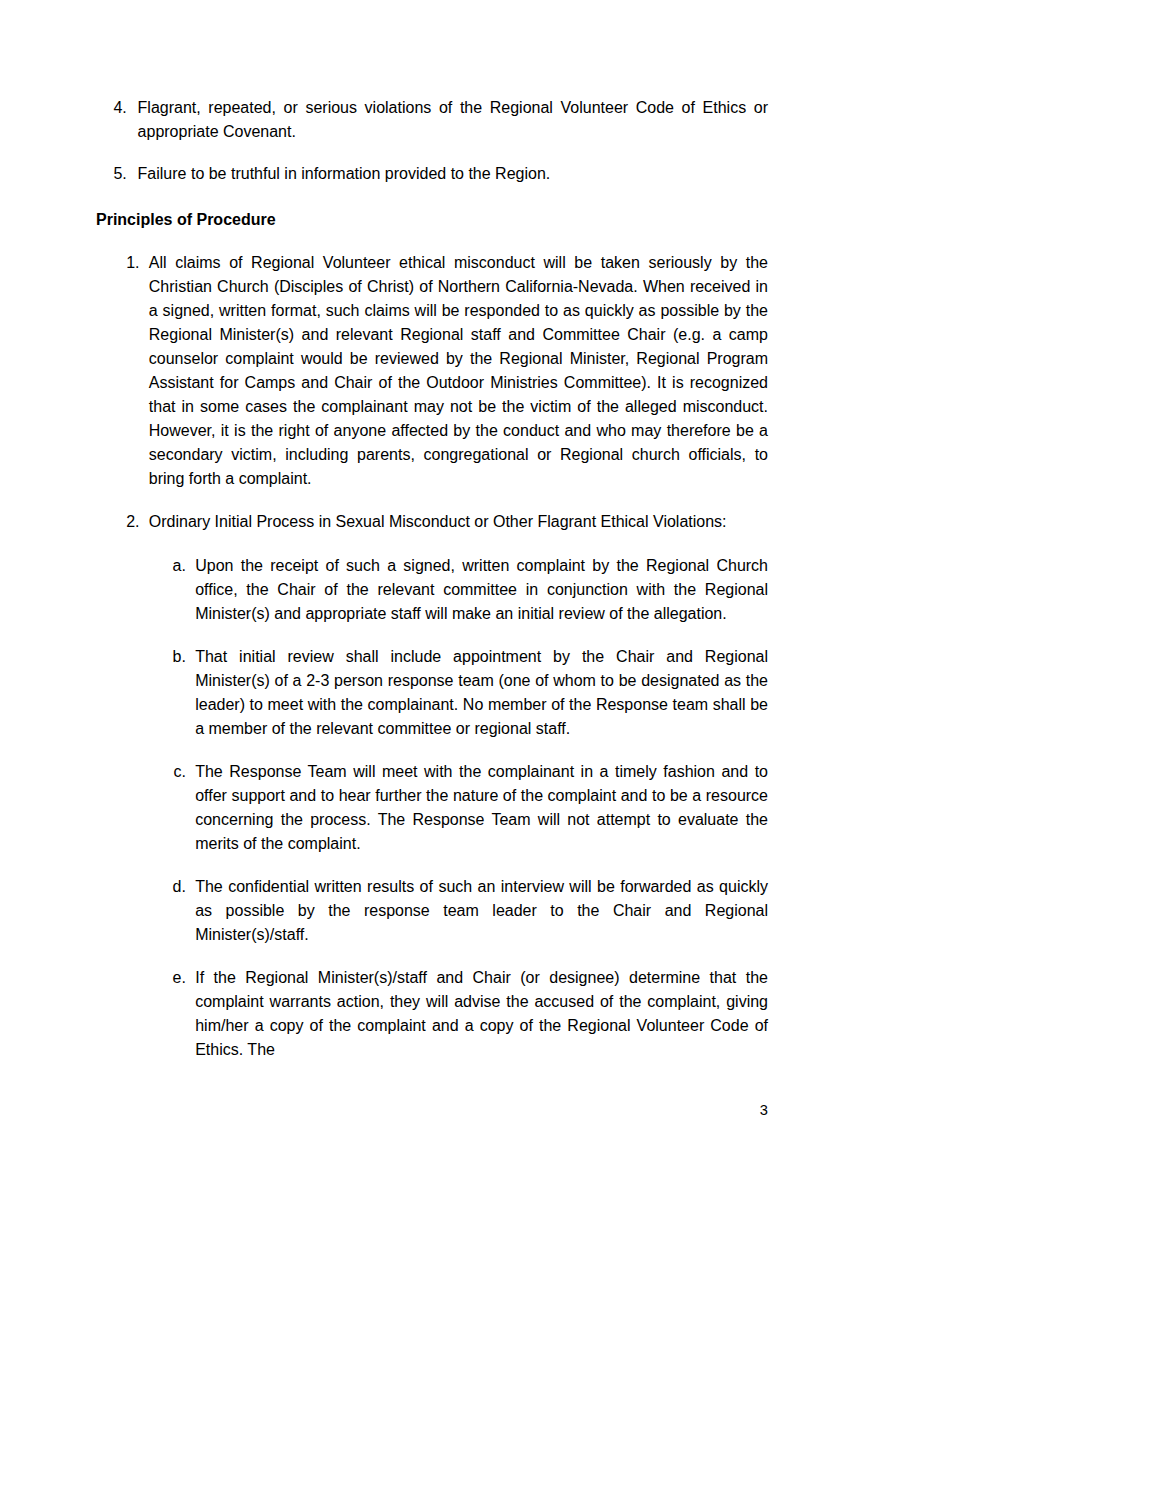Flagrant, repeated, or serious violations of the Regional Volunteer Code of Ethics or appropriate Covenant.
Failure to be truthful in information provided to the Region.
Principles of Procedure
All claims of Regional Volunteer ethical misconduct will be taken seriously by the Christian Church (Disciples of Christ) of Northern California-Nevada. When received in a signed, written format, such claims will be responded to as quickly as possible by the Regional Minister(s) and relevant Regional staff and Committee Chair (e.g. a camp counselor complaint would be reviewed by the Regional Minister, Regional Program Assistant for Camps and Chair of the Outdoor Ministries Committee). It is recognized that in some cases the complainant may not be the victim of the alleged misconduct. However, it is the right of anyone affected by the conduct and who may therefore be a secondary victim, including parents, congregational or Regional church officials, to bring forth a complaint.
Ordinary Initial Process in Sexual Misconduct or Other Flagrant Ethical Violations:
Upon the receipt of such a signed, written complaint by the Regional Church office, the Chair of the relevant committee in conjunction with the Regional Minister(s) and appropriate staff will make an initial review of the allegation.
That initial review shall include appointment by the Chair and Regional Minister(s) of a 2-3 person response team (one of whom to be designated as the leader) to meet with the complainant. No member of the Response team shall be a member of the relevant committee or regional staff.
The Response Team will meet with the complainant in a timely fashion and to offer support and to hear further the nature of the complaint and to be a resource concerning the process. The Response Team will not attempt to evaluate the merits of the complaint.
The confidential written results of such an interview will be forwarded as quickly as possible by the response team leader to the Chair and Regional Minister(s)/staff.
If the Regional Minister(s)/staff and Chair (or designee) determine that the complaint warrants action, they will advise the accused of the complaint, giving him/her a copy of the complaint and a copy of the Regional Volunteer Code of Ethics. The
3